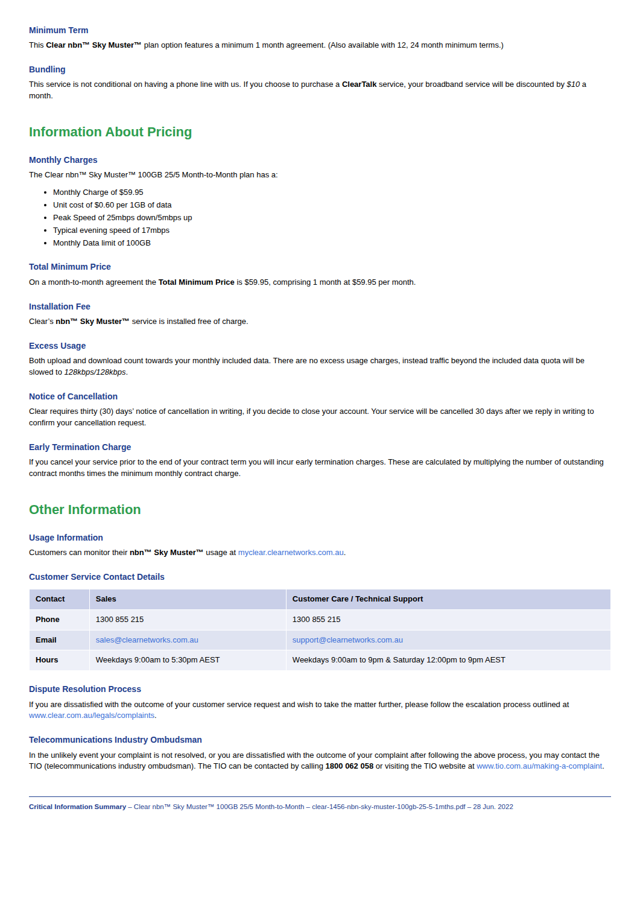Minimum Term
This Clear nbn™ Sky Muster™ plan option features a minimum 1 month agreement. (Also available with 12, 24 month minimum terms.)
Bundling
This service is not conditional on having a phone line with us. If you choose to purchase a ClearTalk service, your broadband service will be discounted by $10 a month.
Information About Pricing
Monthly Charges
The Clear nbn™ Sky Muster™ 100GB 25/5 Month-to-Month plan has a:
Monthly Charge of $59.95
Unit cost of $0.60 per 1GB of data
Peak Speed of 25mbps down/5mbps up
Typical evening speed of 17mbps
Monthly Data limit of 100GB
Total Minimum Price
On a month-to-month agreement the Total Minimum Price is $59.95, comprising 1 month at $59.95 per month.
Installation Fee
Clear’s nbn™ Sky Muster™ service is installed free of charge.
Excess Usage
Both upload and download count towards your monthly included data. There are no excess usage charges, instead traffic beyond the included data quota will be slowed to 128kbps/128kbps.
Notice of Cancellation
Clear requires thirty (30) days’ notice of cancellation in writing, if you decide to close your account. Your service will be cancelled 30 days after we reply in writing to confirm your cancellation request.
Early Termination Charge
If you cancel your service prior to the end of your contract term you will incur early termination charges. These are calculated by multiplying the number of outstanding contract months times the minimum monthly contract charge.
Other Information
Usage Information
Customers can monitor their nbn™ Sky Muster™ usage at myclear.clearnetworks.com.au.
Customer Service Contact Details
| Contact | Sales | Customer Care / Technical Support |
| --- | --- | --- |
| Phone | 1300 855 215 | 1300 855 215 |
| Email | sales@clearnetworks.com.au | support@clearnetworks.com.au |
| Hours | Weekdays 9:00am to 5:30pm AEST | Weekdays 9:00am to 9pm & Saturday 12:00pm to 9pm AEST |
Dispute Resolution Process
If you are dissatisfied with the outcome of your customer service request and wish to take the matter further, please follow the escalation process outlined at www.clear.com.au/legals/complaints.
Telecommunications Industry Ombudsman
In the unlikely event your complaint is not resolved, or you are dissatisfied with the outcome of your complaint after following the above process, you may contact the TIO (telecommunications industry ombudsman). The TIO can be contacted by calling 1800 062 058 or visiting the TIO website at www.tio.com.au/making-a-complaint.
Critical Information Summary – Clear nbn™ Sky Muster™ 100GB 25/5 Month-to-Month – clear-1456-nbn-sky-muster-100gb-25-5-1mths.pdf – 28 Jun. 2022